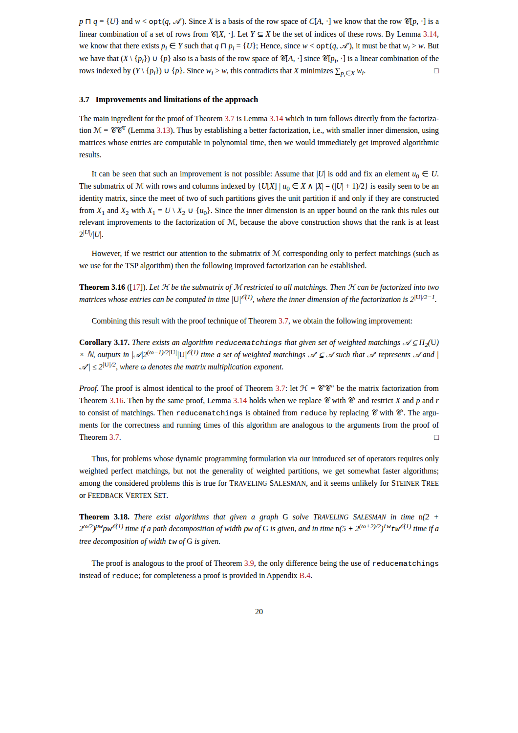p ⊓ q = {U} and w < opt(q, 𝒜′). Since X is a basis of the row space of C[A, ·] we know that the row 𝒞[p, ·] is a linear combination of a set of rows from 𝒞[X, ·]. Let Y ⊆ X be the set of indices of these rows. By Lemma 3.14, we know that there exists pi ∈ Y such that q ⊓ pi = {U}; Hence, since w < opt(q, 𝒜′), it must be that wi > w. But we have that (X \ {pi}) ∪ {p} also is a basis of the row space of 𝒞[A, ·] since 𝒞[pi, ·] is a linear combination of the rows indexed by (Y \ {pi}) ∪ {p}. Since wi > w, this contradicts that X minimizes ∑pi∈X wi. □
3.7 Improvements and limitations of the approach
The main ingredient for the proof of Theorem 3.7 is Lemma 3.14 which in turn follows directly from the factorization ℳ = 𝒞𝒞T (Lemma 3.13). Thus by establishing a better factorization, i.e., with smaller inner dimension, using matrices whose entries are computable in polynomial time, then we would immediately get improved algorithmic results.
It can be seen that such an improvement is not possible: Assume that |U| is odd and fix an element u0 ∈ U. The submatrix of ℳ with rows and columns indexed by {U[X] | u0 ∈ X ∧ |X| = (|U| + 1)/2} is easily seen to be an identity matrix, since the meet of two of such partitions gives the unit partition if and only if they are constructed from X1 and X2 with X1 = U \ X2 ∪ {u0}. Since the inner dimension is an upper bound on the rank this rules out relevant improvements to the factorization of ℳ, because the above construction shows that the rank is at least 2|U|/|U|.
However, if we restrict our attention to the submatrix of ℳ corresponding only to perfect matchings (such as we use for the TSP algorithm) then the following improved factorization can be established.
Theorem 3.16 ([17]). Let ℋ be the submatrix of ℳ restricted to all matchings. Then ℋ can be factorized into two matrices whose entries can be computed in time |U|𝒪(1), where the inner dimension of the factorization is 2|U|/2−1.
Combining this result with the proof technique of Theorem 3.7, we obtain the following improvement:
Corollary 3.17. There exists an algorithm reducematchings that given set of weighted matchings 𝒜 ⊆ Π2(U) × ℕ, outputs in |𝒜|2(ω−1)/2|U||U|𝒪(1) time a set of weighted matchings 𝒜′ ⊆ 𝒜 such that 𝒜′ represents 𝒜 and |𝒜′| ≤ 2|U|/2, where ω denotes the matrix multiplication exponent.
Proof. The proof is almost identical to the proof of Theorem 3.7: let ℋ = 𝒞′𝒞″ be the matrix factorization from Theorem 3.16. Then by the same proof, Lemma 3.14 holds when we replace 𝒞 with 𝒞′ and restrict X and p and r to consist of matchings. Then reducematchings is obtained from reduce by replacing 𝒞 with 𝒞′. The arguments for the correctness and running times of this algorithm are analogous to the arguments from the proof of Theorem 3.7. □
Thus, for problems whose dynamic programming formulation via our introduced set of operators requires only weighted perfect matchings, but not the generality of weighted partitions, we get somewhat faster algorithms; among the considered problems this is true for TRAVELING SALESMAN, and it seems unlikely for STEINER TREE or FEEDBACK VERTEX SET.
Theorem 3.18. There exist algorithms that given a graph G solve TRAVELING SALESMAN in time n(2 + 2ω/2)pwpw𝒪(1) time if a path decomposition of width pw of G is given, and in time n(5 + 2(ω+2)/2)twtw𝒪(1) time if a tree decomposition of width tw of G is given.
The proof is analogous to the proof of Theorem 3.9, the only difference being the use of reducematchings instead of reduce; for completeness a proof is provided in Appendix B.4.
20